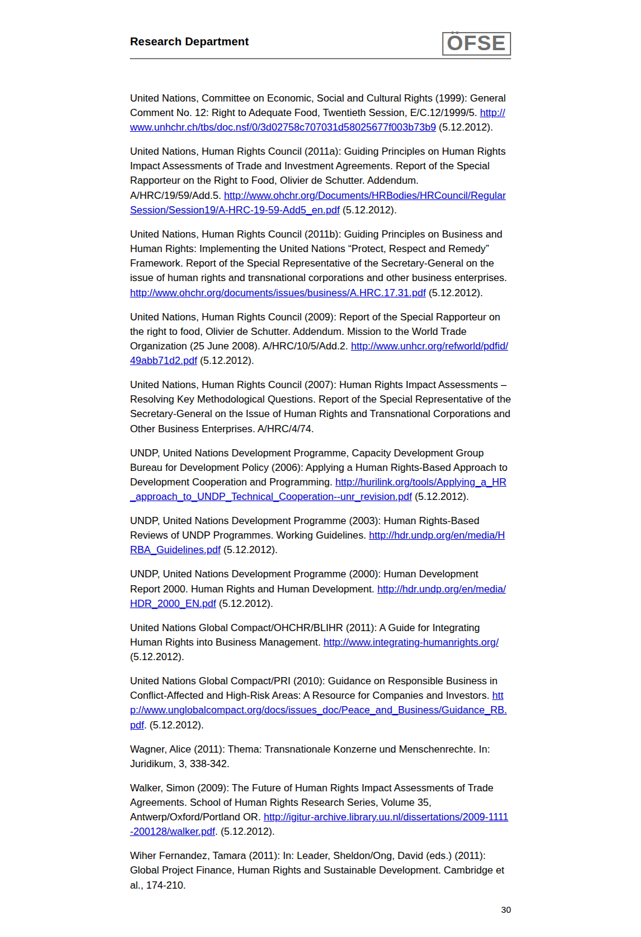Research Department
ÖFSE
United Nations, Committee on Economic, Social and Cultural Rights (1999): General Comment No. 12: Right to Adequate Food, Twentieth Session, E/C.12/1999/5. http://www.unhchr.ch/tbs/doc.nsf/0/3d02758c707031d58025677f003b73b9 (5.12.2012).
United Nations, Human Rights Council (2011a): Guiding Principles on Human Rights Impact Assessments of Trade and Investment Agreements. Report of the Special Rapporteur on the Right to Food, Olivier de Schutter. Addendum. A/HRC/19/59/Add.5. http://www.ohchr.org/Documents/HRBodies/HRCouncil/RegularSession/Session19/A-HRC-19-59-Add5_en.pdf (5.12.2012).
United Nations, Human Rights Council (2011b): Guiding Principles on Business and Human Rights: Implementing the United Nations “Protect, Respect and Remedy” Framework. Report of the Special Representative of the Secretary-General on the issue of human rights and transnational corporations and other business enterprises. http://www.ohchr.org/documents/issues/business/A.HRC.17.31.pdf (5.12.2012).
United Nations, Human Rights Council (2009): Report of the Special Rapporteur on the right to food, Olivier de Schutter. Addendum. Mission to the World Trade Organization (25 June 2008). A/HRC/10/5/Add.2. http://www.unhcr.org/refworld/pdfid/49abb71d2.pdf (5.12.2012).
United Nations, Human Rights Council (2007): Human Rights Impact Assessments – Resolving Key Methodological Questions. Report of the Special Representative of the Secretary-General on the Issue of Human Rights and Transnational Corporations and Other Business Enterprises. A/HRC/4/74.
UNDP, United Nations Development Programme, Capacity Development Group Bureau for Development Policy (2006): Applying a Human Rights-Based Approach to Development Cooperation and Programming. http://hurilink.org/tools/Applying_a_HR_approach_to_UNDP_Technical_Cooperation--unr_revision.pdf (5.12.2012).
UNDP, United Nations Development Programme (2003): Human Rights-Based Reviews of UNDP Programmes. Working Guidelines. http://hdr.undp.org/en/media/HRBA_Guidelines.pdf (5.12.2012).
UNDP, United Nations Development Programme (2000): Human Development Report 2000. Human Rights and Human Development. http://hdr.undp.org/en/media/HDR_2000_EN.pdf (5.12.2012).
United Nations Global Compact/OHCHR/BLIHR (2011): A Guide for Integrating Human Rights into Business Management. http://www.integrating-humanrights.org/ (5.12.2012).
United Nations Global Compact/PRI (2010): Guidance on Responsible Business in Conflict-Affected and High-Risk Areas: A Resource for Companies and Investors. http://www.unglobalcompact.org/docs/issues_doc/Peace_and_Business/Guidance_RB.pdf. (5.12.2012).
Wagner, Alice (2011): Thema: Transnationale Konzerne und Menschenrechte. In: Juridikum, 3, 338-342.
Walker, Simon (2009): The Future of Human Rights Impact Assessments of Trade Agreements. School of Human Rights Research Series, Volume 35, Antwerp/Oxford/Portland OR. http://igitur-archive.library.uu.nl/dissertations/2009-1111-200128/walker.pdf. (5.12.2012).
Wiher Fernandez, Tamara (2011): In: Leader, Sheldon/Ong, David (eds.) (2011): Global Project Finance, Human Rights and Sustainable Development. Cambridge et al., 174-210.
30